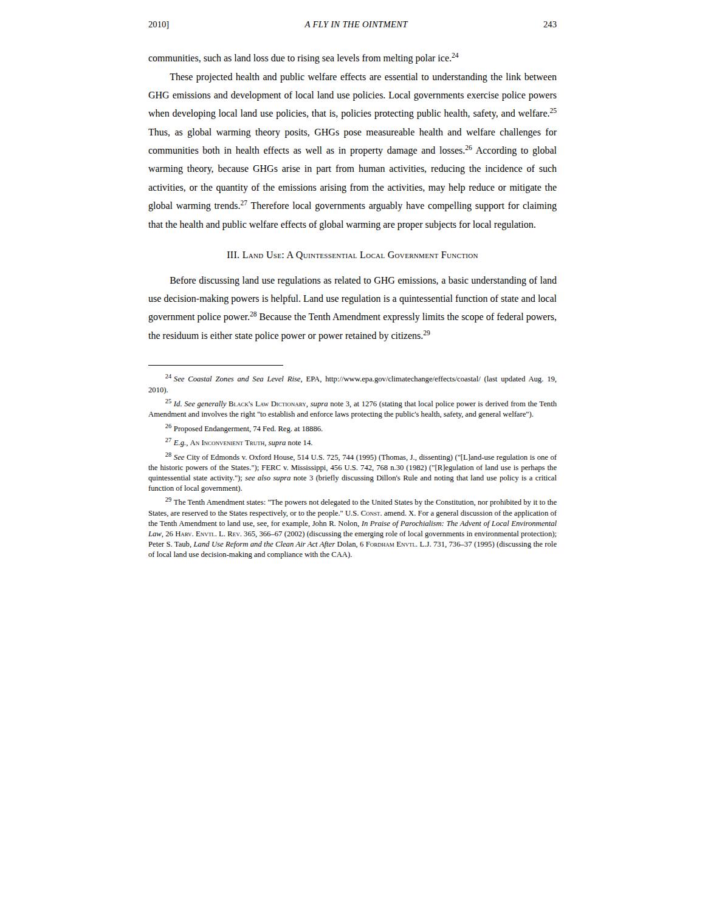2010] A Fly in the Ointment 243
communities, such as land loss due to rising sea levels from melting polar ice.24
These projected health and public welfare effects are essential to understanding the link between GHG emissions and development of local land use policies. Local governments exercise police powers when developing local land use policies, that is, policies protecting public health, safety, and welfare.25 Thus, as global warming theory posits, GHGs pose measureable health and welfare challenges for communities both in health effects as well as in property damage and losses.26 According to global warming theory, because GHGs arise in part from human activities, reducing the incidence of such activities, or the quantity of the emissions arising from the activities, may help reduce or mitigate the global warming trends.27 Therefore local governments arguably have compelling support for claiming that the health and public welfare effects of global warming are proper subjects for local regulation.
III. Land Use: A Quintessential Local Government Function
Before discussing land use regulations as related to GHG emissions, a basic understanding of land use decision-making powers is helpful. Land use regulation is a quintessential function of state and local government police power.28 Because the Tenth Amendment expressly limits the scope of federal powers, the residuum is either state police power or power retained by citizens.29
24 See Coastal Zones and Sea Level Rise, EPA, http://www.epa.gov/climatechange/effects/coastal/ (last updated Aug. 19, 2010).
25 Id. See generally Black's Law Dictionary, supra note 3, at 1276 (stating that local police power is derived from the Tenth Amendment and involves the right "to establish and enforce laws protecting the public's health, safety, and general welfare").
26 Proposed Endangerment, 74 Fed. Reg. at 18886.
27 E.g., An Inconvenient Truth, supra note 14.
28 See City of Edmonds v. Oxford House, 514 U.S. 725, 744 (1995) (Thomas, J., dissenting) ("[L]and-use regulation is one of the historic powers of the States."); FERC v. Mississippi, 456 U.S. 742, 768 n.30 (1982) ("[R]egulation of land use is perhaps the quintessential state activity."); see also supra note 3 (briefly discussing Dillon's Rule and noting that land use policy is a critical function of local government).
29 The Tenth Amendment states: "The powers not delegated to the United States by the Constitution, nor prohibited by it to the States, are reserved to the States respectively, or to the people." U.S. Const. amend. X. For a general discussion of the application of the Tenth Amendment to land use, see, for example, John R. Nolon, In Praise of Parochialism: The Advent of Local Environmental Law, 26 Harv. Envtl. L. Rev. 365, 366–67 (2002) (discussing the emerging role of local governments in environmental protection); Peter S. Taub, Land Use Reform and the Clean Air Act After Dolan, 6 Fordham Envtl. L.J. 731, 736–37 (1995) (discussing the role of local land use decision-making and compliance with the CAA).